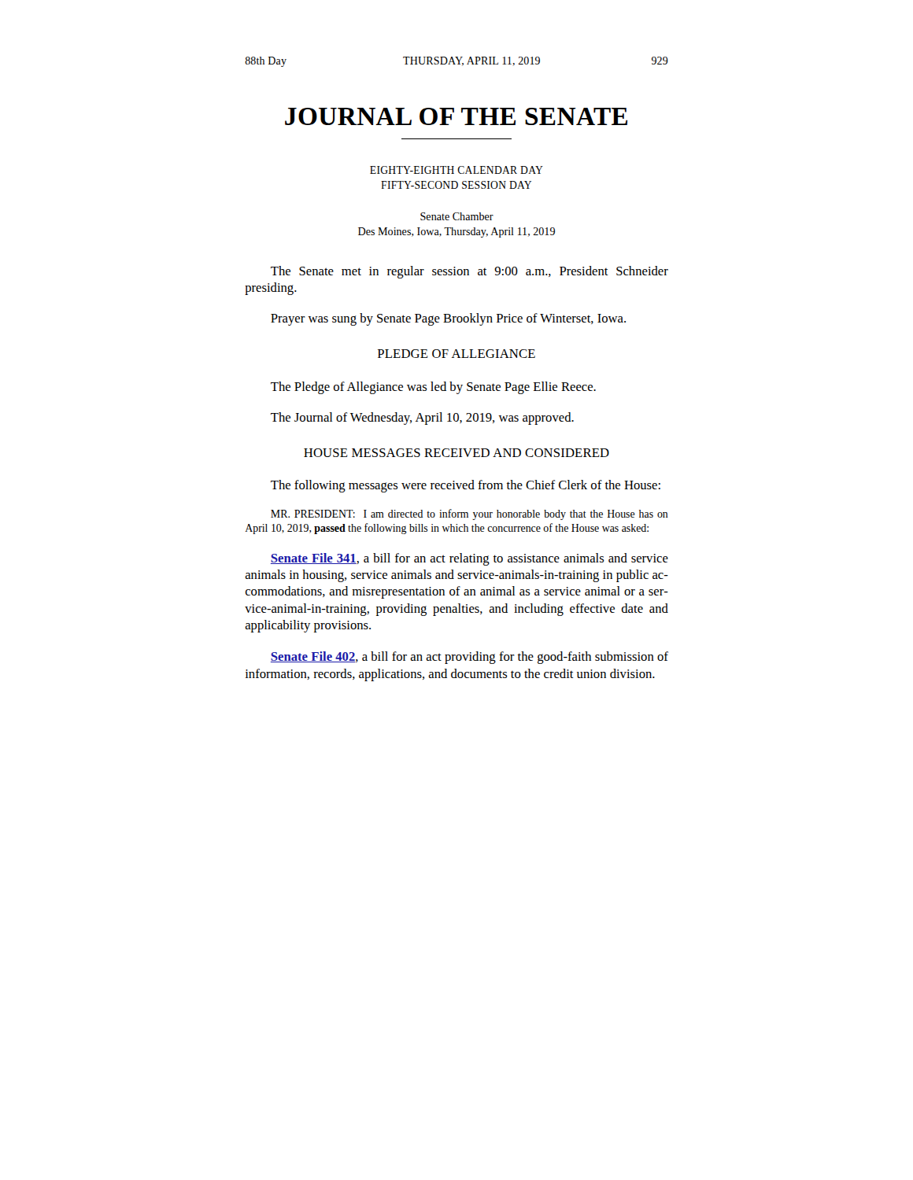88th Day THURSDAY, APRIL 11, 2019 929
JOURNAL OF THE SENATE
EIGHTY-EIGHTH CALENDAR DAY
FIFTY-SECOND SESSION DAY
Senate Chamber
Des Moines, Iowa, Thursday, April 11, 2019
The Senate met in regular session at 9:00 a.m., President Schneider presiding.
Prayer was sung by Senate Page Brooklyn Price of Winterset, Iowa.
PLEDGE OF ALLEGIANCE
The Pledge of Allegiance was led by Senate Page Ellie Reece.
The Journal of Wednesday, April 10, 2019, was approved.
HOUSE MESSAGES RECEIVED AND CONSIDERED
The following messages were received from the Chief Clerk of the House:
MR. PRESIDENT: I am directed to inform your honorable body that the House has on April 10, 2019, passed the following bills in which the concurrence of the House was asked:
Senate File 341, a bill for an act relating to assistance animals and service animals in housing, service animals and service-animals-in-training in public accommodations, and misrepresentation of an animal as a service animal or a service-animal-in-training, providing penalties, and including effective date and applicability provisions.
Senate File 402, a bill for an act providing for the good-faith submission of information, records, applications, and documents to the credit union division.